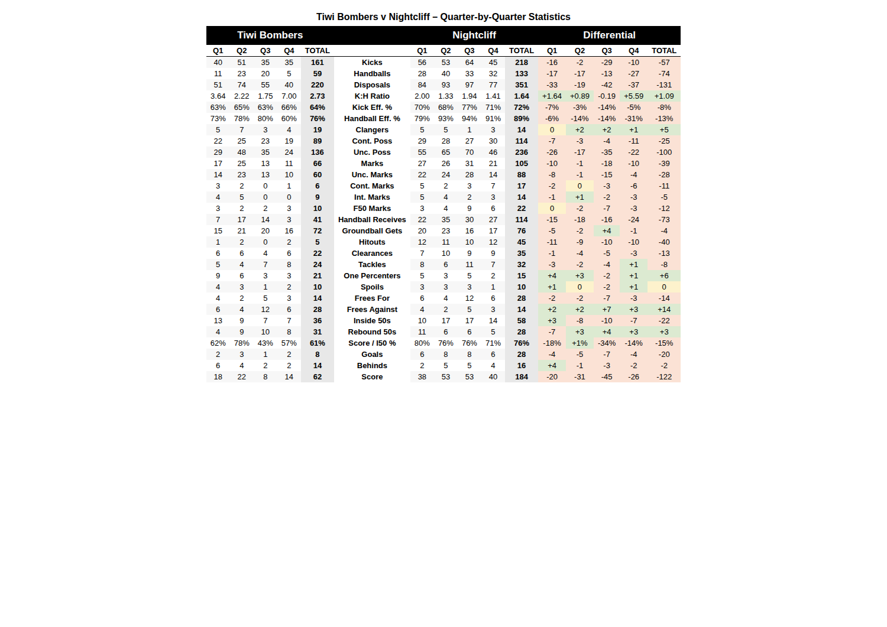Tiwi Bombers v Nightcliff – Quarter-by-Quarter Statistics
| Tiwi Bombers | | Nightcliff | Differential |
| --- | --- | --- | --- |
| Q1 | Q2 | Q3 | Q4 | TOTAL | | Q1 | Q2 | Q3 | Q4 | TOTAL | Q1 | Q2 | Q3 | Q4 | TOTAL |
| 40 | 51 | 35 | 35 | 161 | Kicks | 56 | 53 | 64 | 45 | 218 | -16 | -2 | -29 | -10 | -57 |
| 11 | 23 | 20 | 5 | 59 | Handballs | 28 | 40 | 33 | 32 | 133 | -17 | -17 | -13 | -27 | -74 |
| 51 | 74 | 55 | 40 | 220 | Disposals | 84 | 93 | 97 | 77 | 351 | -33 | -19 | -42 | -37 | -131 |
| 3.64 | 2.22 | 1.75 | 7.00 | 2.73 | K:H Ratio | 2.00 | 1.33 | 1.94 | 1.41 | 1.64 | +1.64 | +0.89 | -0.19 | +5.59 | +1.09 |
| 63% | 65% | 63% | 66% | 64% | Kick Eff. % | 70% | 68% | 77% | 71% | 72% | -7% | -3% | -14% | -5% | -8% |
| 73% | 78% | 80% | 60% | 76% | Handball Eff. % | 79% | 93% | 94% | 91% | 89% | -6% | -14% | -14% | -31% | -13% |
| 5 | 7 | 3 | 4 | 19 | Clangers | 5 | 5 | 1 | 3 | 14 | 0 | +2 | +2 | +1 | +5 |
| 22 | 25 | 23 | 19 | 89 | Cont. Poss | 29 | 28 | 27 | 30 | 114 | -7 | -3 | -4 | -11 | -25 |
| 29 | 48 | 35 | 24 | 136 | Unc. Poss | 55 | 65 | 70 | 46 | 236 | -26 | -17 | -35 | -22 | -100 |
| 17 | 25 | 13 | 11 | 66 | Marks | 27 | 26 | 31 | 21 | 105 | -10 | -1 | -18 | -10 | -39 |
| 14 | 23 | 13 | 10 | 60 | Unc. Marks | 22 | 24 | 28 | 14 | 88 | -8 | -1 | -15 | -4 | -28 |
| 3 | 2 | 0 | 1 | 6 | Cont. Marks | 5 | 2 | 3 | 7 | 17 | -2 | 0 | -3 | -6 | -11 |
| 4 | 5 | 0 | 0 | 9 | Int. Marks | 5 | 4 | 2 | 3 | 14 | -1 | +1 | -2 | -3 | -5 |
| 3 | 2 | 2 | 3 | 10 | F50 Marks | 3 | 4 | 9 | 6 | 22 | 0 | -2 | -7 | -3 | -12 |
| 7 | 17 | 14 | 3 | 41 | Handball Receives | 22 | 35 | 30 | 27 | 114 | -15 | -18 | -16 | -24 | -73 |
| 15 | 21 | 20 | 16 | 72 | Groundball Gets | 20 | 23 | 16 | 17 | 76 | -5 | -2 | +4 | -1 | -4 |
| 1 | 2 | 0 | 2 | 5 | Hitouts | 12 | 11 | 10 | 12 | 45 | -11 | -9 | -10 | -10 | -40 |
| 6 | 6 | 4 | 6 | 22 | Clearances | 7 | 10 | 9 | 9 | 35 | -1 | -4 | -5 | -3 | -13 |
| 5 | 4 | 7 | 8 | 24 | Tackles | 8 | 6 | 11 | 7 | 32 | -3 | -2 | -4 | +1 | -8 |
| 9 | 6 | 3 | 3 | 21 | One Percenters | 5 | 3 | 5 | 2 | 15 | +4 | +3 | -2 | +1 | +6 |
| 4 | 3 | 1 | 2 | 10 | Spoils | 3 | 3 | 3 | 1 | 10 | +1 | 0 | -2 | +1 | 0 |
| 4 | 2 | 5 | 3 | 14 | Frees For | 6 | 4 | 12 | 6 | 28 | -2 | -2 | -7 | -3 | -14 |
| 6 | 4 | 12 | 6 | 28 | Frees Against | 4 | 2 | 5 | 3 | 14 | +2 | +2 | +7 | +3 | +14 |
| 13 | 9 | 7 | 7 | 36 | Inside 50s | 10 | 17 | 17 | 14 | 58 | +3 | -8 | -10 | -7 | -22 |
| 4 | 9 | 10 | 8 | 31 | Rebound 50s | 11 | 6 | 6 | 5 | 28 | -7 | +3 | +4 | +3 | +3 |
| 62% | 78% | 43% | 57% | 61% | Score / I50 % | 80% | 76% | 76% | 71% | 76% | -18% | +1% | -34% | -14% | -15% |
| 2 | 3 | 1 | 2 | 8 | Goals | 6 | 8 | 8 | 6 | 28 | -4 | -5 | -7 | -4 | -20 |
| 6 | 4 | 2 | 2 | 14 | Behinds | 2 | 5 | 5 | 4 | 16 | +4 | -1 | -3 | -2 | -2 |
| 18 | 22 | 8 | 14 | 62 | Score | 38 | 53 | 53 | 40 | 184 | -20 | -31 | -45 | -26 | -122 |